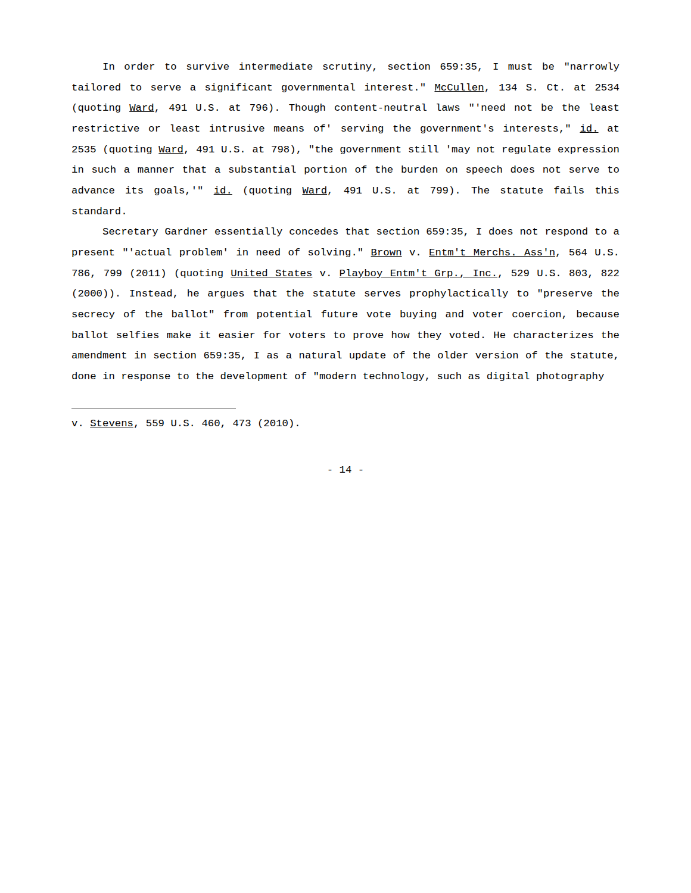In order to survive intermediate scrutiny, section 659:35, I must be "narrowly tailored to serve a significant governmental interest." McCullen, 134 S. Ct. at 2534 (quoting Ward, 491 U.S. at 796). Though content-neutral laws "'need not be the least restrictive or least intrusive means of' serving the government's interests," id. at 2535 (quoting Ward, 491 U.S. at 798), "the government still 'may not regulate expression in such a manner that a substantial portion of the burden on speech does not serve to advance its goals,'" id. (quoting Ward, 491 U.S. at 799). The statute fails this standard.
Secretary Gardner essentially concedes that section 659:35, I does not respond to a present "'actual problem' in need of solving." Brown v. Entm't Merchs. Ass'n, 564 U.S. 786, 799 (2011) (quoting United States v. Playboy Entm't Grp., Inc., 529 U.S. 803, 822 (2000)). Instead, he argues that the statute serves prophylactically to "preserve the secrecy of the ballot" from potential future vote buying and voter coercion, because ballot selfies make it easier for voters to prove how they voted. He characterizes the amendment in section 659:35, I as a natural update of the older version of the statute, done in response to the development of "modern technology, such as digital photography
v. Stevens, 559 U.S. 460, 473 (2010).
- 14 -